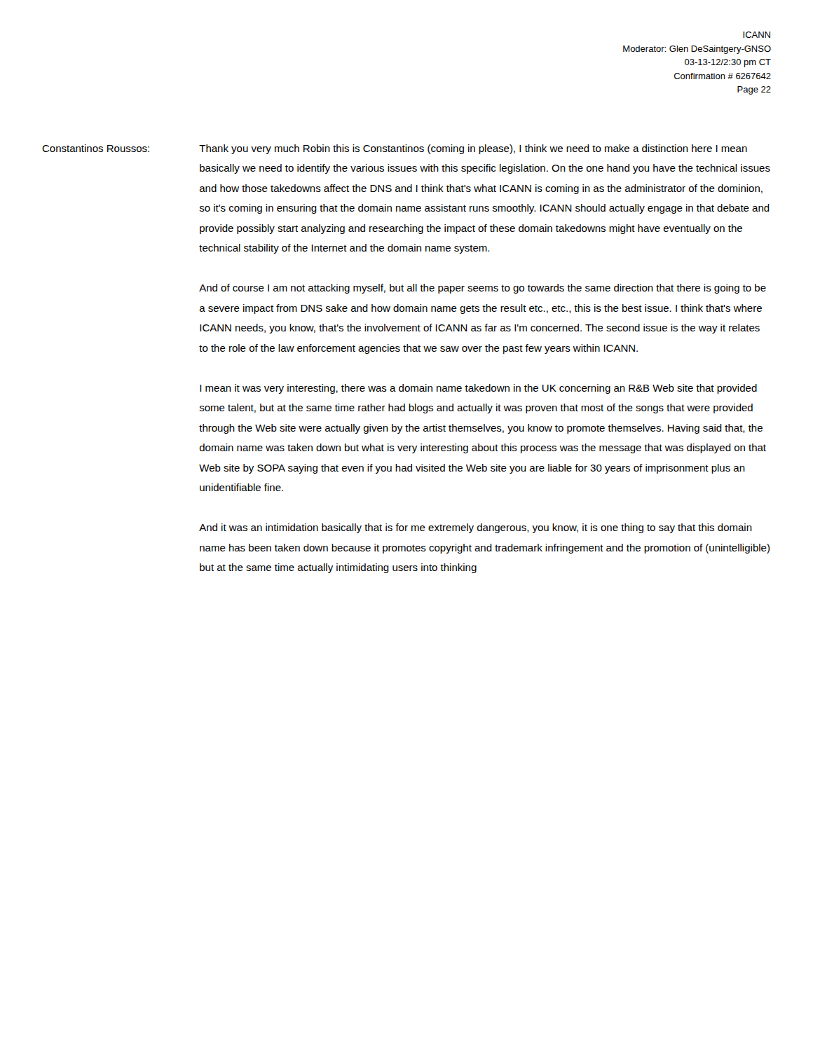ICANN
Moderator: Glen DeSaintgery-GNSO
03-13-12/2:30 pm CT
Confirmation # 6267642
Page 22
Constantinos Roussos:
Thank you very much Robin this is Constantinos (coming in please), I think we need to make a distinction here I mean basically we need to identify the various issues with this specific legislation. On the one hand you have the technical issues and how those takedowns affect the DNS and I think that's what ICANN is coming in as the administrator of the dominion, so it's coming in ensuring that the domain name assistant runs smoothly. ICANN should actually engage in that debate and provide possibly start analyzing and researching the impact of these domain takedowns might have eventually on the technical stability of the Internet and the domain name system.
And of course I am not attacking myself, but all the paper seems to go towards the same direction that there is going to be a severe impact from DNS sake and how domain name gets the result etc., etc., this is the best issue. I think that's where ICANN needs, you know, that's the involvement of ICANN as far as I'm concerned. The second issue is the way it relates to the role of the law enforcement agencies that we saw over the past few years within ICANN.
I mean it was very interesting, there was a domain name takedown in the UK concerning an R&B Web site that provided some talent, but at the same time rather had blogs and actually it was proven that most of the songs that were provided through the Web site were actually given by the artist themselves, you know to promote themselves. Having said that, the domain name was taken down but what is very interesting about this process was the message that was displayed on that Web site by SOPA saying that even if you had visited the Web site you are liable for 30 years of imprisonment plus an unidentifiable fine.
And it was an intimidation basically that is for me extremely dangerous, you know, it is one thing to say that this domain name has been taken down because it promotes copyright and trademark infringement and the promotion of (unintelligible) but at the same time actually intimidating users into thinking